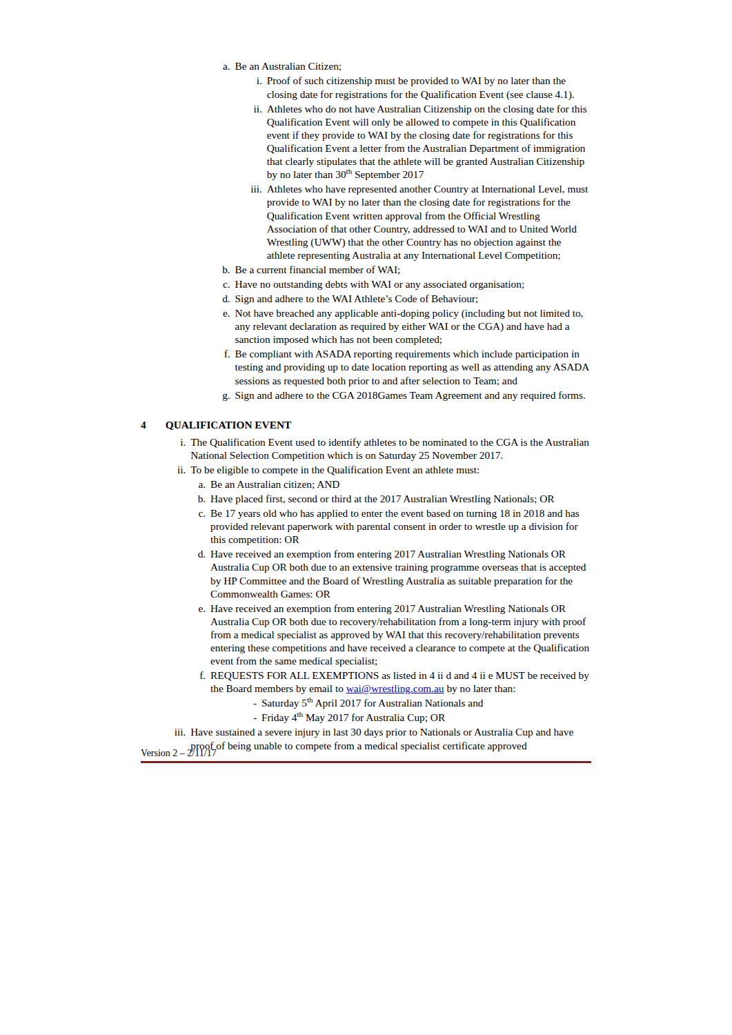a.
Be an Australian Citizen;
i.
Proof of such citizenship must be provided to WAI by no later than the closing date for registrations for the Qualification Event (see clause 4.1).
ii.
Athletes who do not have Australian Citizenship on the closing date for this Qualification Event will only be allowed to compete in this Qualification event if they provide to WAI by the closing date for registrations for this Qualification Event a letter from the Australian Department of immigration that clearly stipulates that the athlete will be granted Australian Citizenship by no later than 30th September 2017
iii.
Athletes who have represented another Country at International Level, must provide to WAI by no later than the closing date for registrations for the Qualification Event written approval from the Official Wrestling Association of that other Country, addressed to WAI and to United World Wrestling (UWW) that the other Country has no objection against the athlete representing Australia at any International Level Competition;
b.
Be a current financial member of WAI;
c.
Have no outstanding debts with WAI or any associated organisation;
d.
Sign and adhere to the WAI Athlete’s Code of Behaviour;
e.
Not have breached any applicable anti-doping policy (including but not limited to, any relevant declaration as required by either WAI or the CGA) and have had a sanction imposed which has not been completed;
f.
Be compliant with ASADA reporting requirements which include participation in testing and providing up to date location reporting as well as attending any ASADA sessions as requested both prior to and after selection to Team; and
g.
Sign and adhere to the CGA 2018Games Team Agreement and any required forms.
4 QUALIFICATION EVENT
i.
The Qualification Event used to identify athletes to be nominated to the CGA is the Australian National Selection Competition which is on Saturday 25 November 2017.
ii.
To be eligible to compete in the Qualification Event an athlete must:
a.
Be an Australian citizen; AND
b.
Have placed first, second or third at the 2017 Australian Wrestling Nationals; OR
c.
Be 17 years old who has applied to enter the event based on turning 18 in 2018 and has provided relevant paperwork with parental consent in order to wrestle up a division for this competition: OR
d.
Have received an exemption from entering 2017 Australian Wrestling Nationals OR Australia Cup OR both due to an extensive training programme overseas that is accepted by HP Committee and the Board of Wrestling Australia as suitable preparation for the Commonwealth Games: OR
e.
Have received an exemption from entering 2017 Australian Wrestling Nationals OR Australia Cup OR both due to recovery/rehabilitation from a long-term injury with proof from a medical specialist as approved by WAI that this recovery/rehabilitation prevents entering these competitions and have received a clearance to compete at the Qualification event from the same medical specialist;
f.
REQUESTS FOR ALL EXEMPTIONS as listed in 4 ii d and 4 ii e MUST be received by the Board members by email to wai@wrestling.com.au by no later than:
-
Saturday 5th April 2017 for Australian Nationals and
-
Friday 4th May 2017 for Australia Cup; OR
iii.
Have sustained a severe injury in last 30 days prior to Nationals or Australia Cup and have proof of being unable to compete from a medical specialist certificate approved
Version 2 – 2/11/17